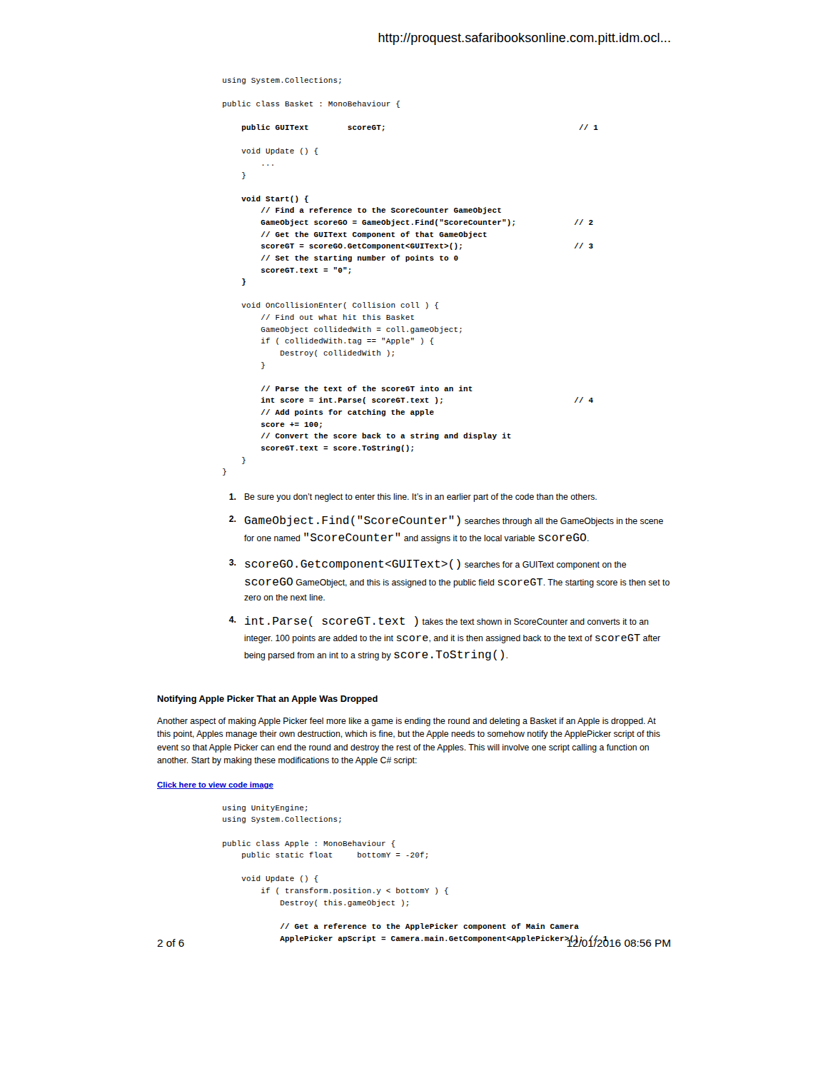http://proquest.safaribooksonline.com.pitt.idm.ocl...
using System.Collections;

public class Basket : MonoBehaviour {

    public GUIText        scoreGT;                                        // 1

    void Update () {
        ...
    }

    void Start() {
        // Find a reference to the ScoreCounter GameObject
        GameObject scoreGO = GameObject.Find("ScoreCounter");            // 2
        // Get the GUIText Component of that GameObject
        scoreGT = scoreGO.GetComponent<GUIText>();                       // 3
        // Set the starting number of points to 0
        scoreGT.text = "0";
    }

    void OnCollisionEnter( Collision coll ) {
        // Find out what hit this Basket
        GameObject collidedWith = coll.gameObject;
        if ( collidedWith.tag == "Apple" ) {
            Destroy( collidedWith );
        }

        // Parse the text of the scoreGT into an int
        int score = int.Parse( scoreGT.text );                           // 4
        // Add points for catching the apple
        score += 100;
        // Convert the score back to a string and display it
        scoreGT.text = score.ToString();
    }
}
1. Be sure you don’t neglect to enter this line. It’s in an earlier part of the code than the others.
2. GameObject.Find("ScoreCounter") searches through all the GameObjects in the scene for one named "ScoreCounter" and assigns it to the local variable scoreGO.
3. scoreGO.Getcomponent<GUIText>() searches for a GUIText component on the scoreGO GameObject, and this is assigned to the public field scoreGT. The starting score is then set to zero on the next line.
4. int.Parse( scoreGT.text ) takes the text shown in ScoreCounter and converts it to an integer. 100 points are added to the int score, and it is then assigned back to the text of scoreGT after being parsed from an int to a string by score.ToString().
Notifying Apple Picker That an Apple Was Dropped
Another aspect of making Apple Picker feel more like a game is ending the round and deleting a Basket if an Apple is dropped. At this point, Apples manage their own destruction, which is fine, but the Apple needs to somehow notify the ApplePicker script of this event so that Apple Picker can end the round and destroy the rest of the Apples. This will involve one script calling a function on another. Start by making these modifications to the Apple C# script:
Click here to view code image
using UnityEngine;
using System.Collections;

public class Apple : MonoBehaviour {
    public static float     bottomY = -20f;

    void Update () {
        if ( transform.position.y < bottomY ) {
            Destroy( this.gameObject );

            // Get a reference to the ApplePicker component of Main Camera
            ApplePicker apScript = Camera.main.GetComponent<ApplePicker>(); // 1
2 of 6
12/01/2016 08:56 PM